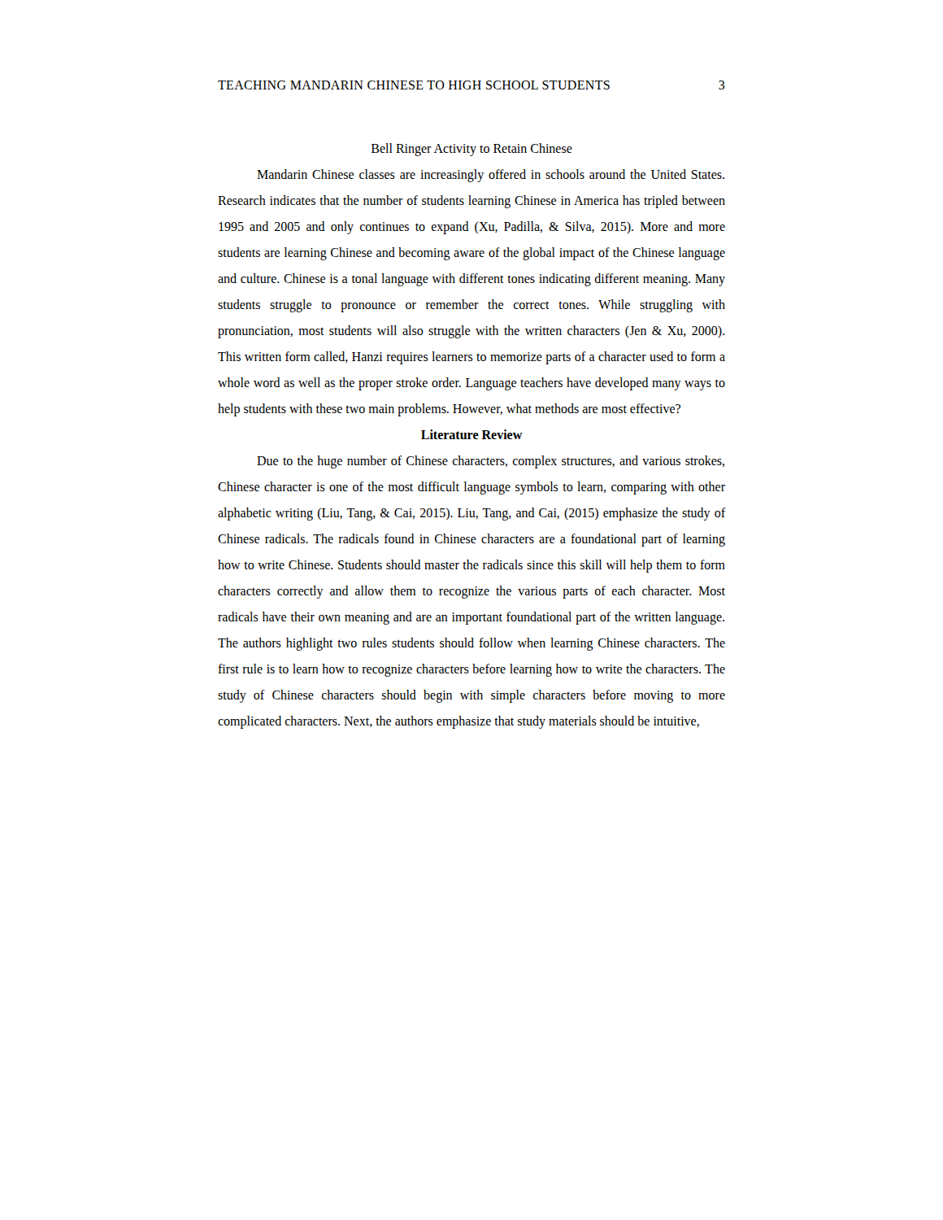Teaching Mandarin Chinese to High School Students 3
Bell Ringer Activity to Retain Chinese
Mandarin Chinese classes are increasingly offered in schools around the United States. Research indicates that the number of students learning Chinese in America has tripled between 1995 and 2005 and only continues to expand (Xu, Padilla, & Silva, 2015). More and more students are learning Chinese and becoming aware of the global impact of the Chinese language and culture. Chinese is a tonal language with different tones indicating different meaning. Many students struggle to pronounce or remember the correct tones. While struggling with pronunciation, most students will also struggle with the written characters (Jen & Xu, 2000). This written form called, Hanzi requires learners to memorize parts of a character used to form a whole word as well as the proper stroke order. Language teachers have developed many ways to help students with these two main problems. However, what methods are most effective?
Literature Review
Due to the huge number of Chinese characters, complex structures, and various strokes, Chinese character is one of the most difficult language symbols to learn, comparing with other alphabetic writing (Liu, Tang, & Cai, 2015). Liu, Tang, and Cai, (2015) emphasize the study of Chinese radicals. The radicals found in Chinese characters are a foundational part of learning how to write Chinese. Students should master the radicals since this skill will help them to form characters correctly and allow them to recognize the various parts of each character. Most radicals have their own meaning and are an important foundational part of the written language. The authors highlight two rules students should follow when learning Chinese characters. The first rule is to learn how to recognize characters before learning how to write the characters. The study of Chinese characters should begin with simple characters before moving to more complicated characters. Next, the authors emphasize that study materials should be intuitive,